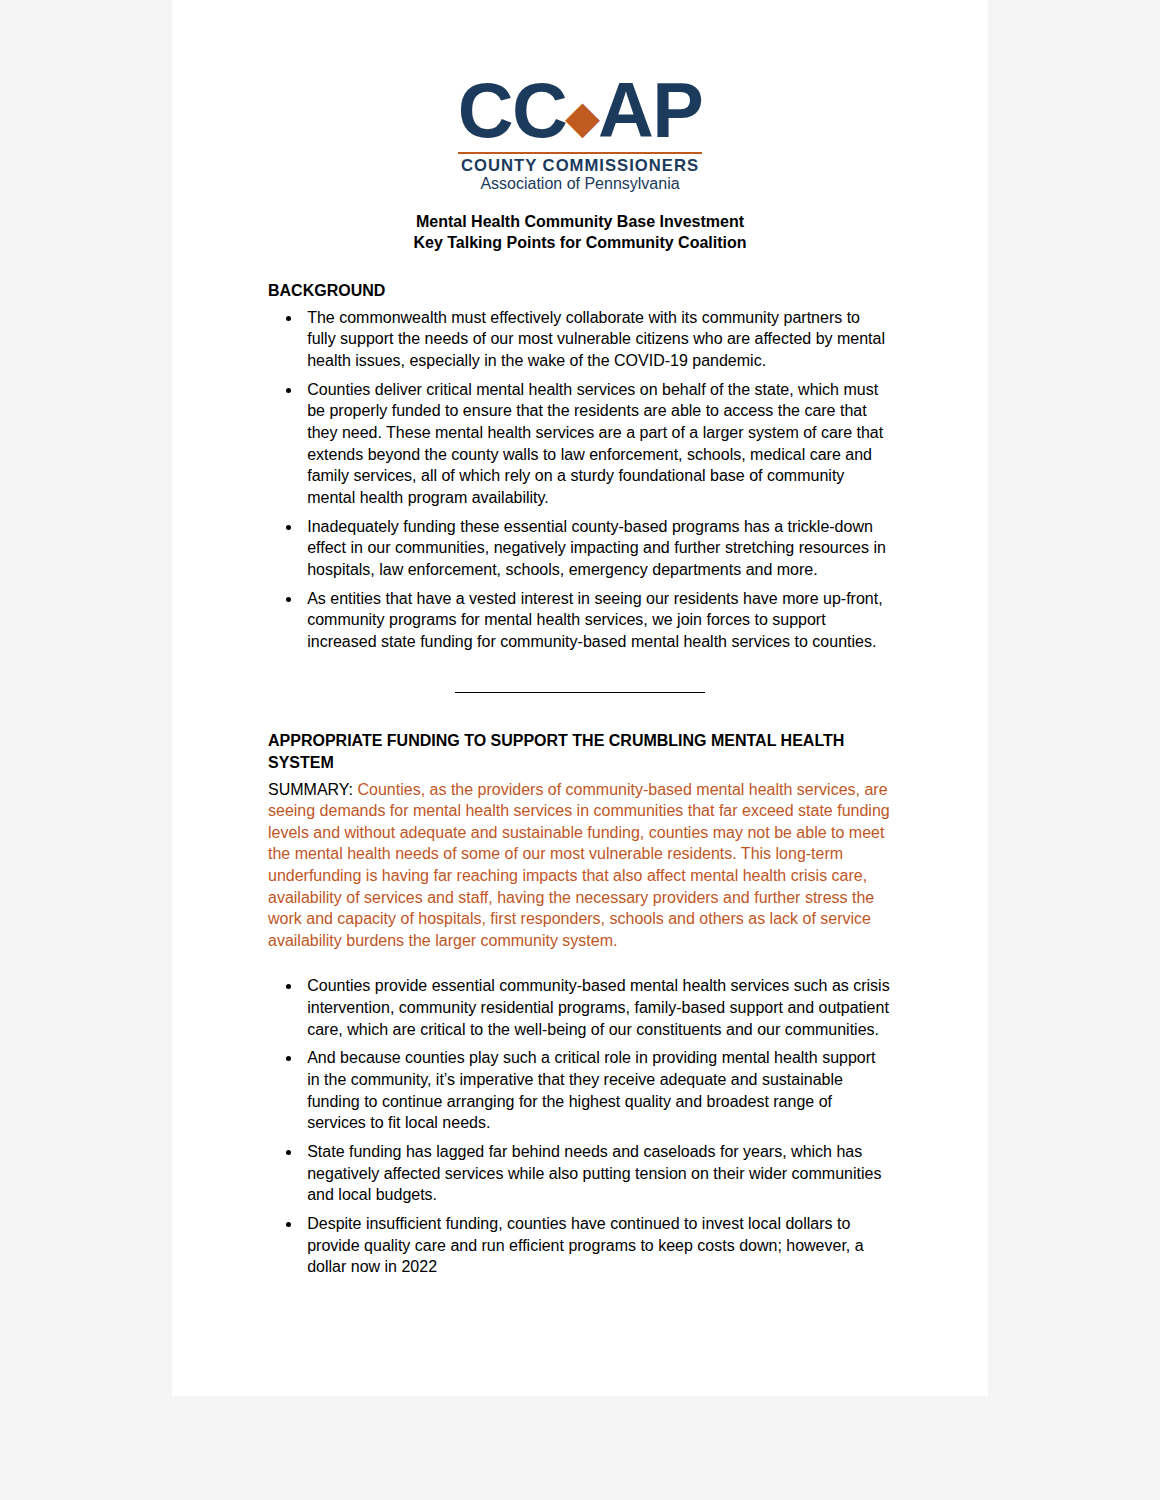CC◆AP
County Commissioners
Association of Pennsylvania
Mental Health Community Base Investment
Key Talking Points for Community Coalition
Background
The commonwealth must effectively collaborate with its community partners to fully support the needs of our most vulnerable citizens who are affected by mental health issues, especially in the wake of the COVID-19 pandemic.
Counties deliver critical mental health services on behalf of the state, which must be properly funded to ensure that the residents are able to access the care that they need. These mental health services are a part of a larger system of care that extends beyond the county walls to law enforcement, schools, medical care and family services, all of which rely on a sturdy foundational base of community mental health program availability.
Inadequately funding these essential county-based programs has a trickle-down effect in our communities, negatively impacting and further stretching resources in hospitals, law enforcement, schools, emergency departments and more.
As entities that have a vested interest in seeing our residents have more up-front, community programs for mental health services, we join forces to support increased state funding for community-based mental health services to counties.
Appropriate Funding to Support the Crumbling Mental Health System
SUMMARY: Counties, as the providers of community-based mental health services, are seeing demands for mental health services in communities that far exceed state funding levels and without adequate and sustainable funding, counties may not be able to meet the mental health needs of some of our most vulnerable residents. This long-term underfunding is having far reaching impacts that also affect mental health crisis care, availability of services and staff, having the necessary providers and further stress the work and capacity of hospitals, first responders, schools and others as lack of service availability burdens the larger community system.
Counties provide essential community-based mental health services such as crisis intervention, community residential programs, family-based support and outpatient care, which are critical to the well-being of our constituents and our communities.
And because counties play such a critical role in providing mental health support in the community, it’s imperative that they receive adequate and sustainable funding to continue arranging for the highest quality and broadest range of services to fit local needs.
State funding has lagged far behind needs and caseloads for years, which has negatively affected services while also putting tension on their wider communities and local budgets.
Despite insufficient funding, counties have continued to invest local dollars to provide quality care and run efficient programs to keep costs down; however, a dollar now in 2022